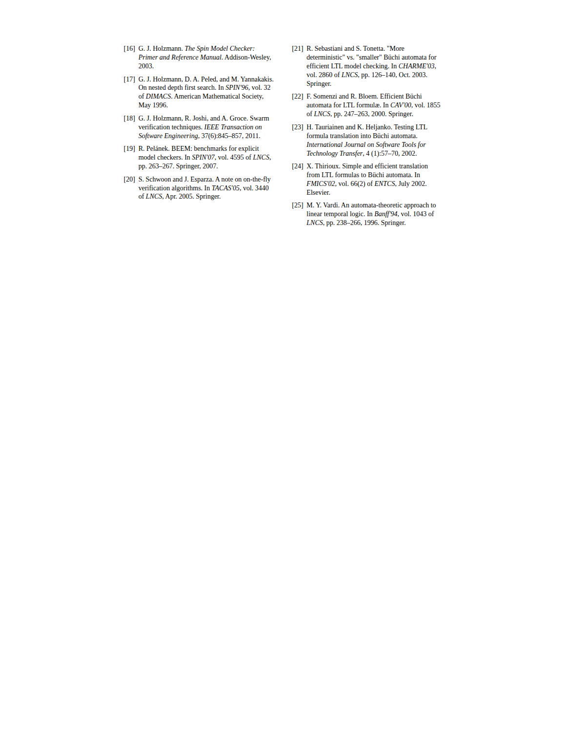[16] G. J. Holzmann. The Spin Model Checker: Primer and Reference Manual. Addison-Wesley, 2003.
[17] G. J. Holzmann, D. A. Peled, and M. Yannakakis. On nested depth first search. In SPIN'96, vol. 32 of DIMACS. American Mathematical Society, May 1996.
[18] G. J. Holzmann, R. Joshi, and A. Groce. Swarm verification techniques. IEEE Transaction on Software Engineering, 37(6):845–857, 2011.
[19] R. Pelánek. BEEM: benchmarks for explicit model checkers. In SPIN'07, vol. 4595 of LNCS, pp. 263–267. Springer, 2007.
[20] S. Schwoon and J. Esparza. A note on on-the-fly verification algorithms. In TACAS'05, vol. 3440 of LNCS, Apr. 2005. Springer.
[21] R. Sebastiani and S. Tonetta. "More deterministic" vs. "smaller" Büchi automata for efficient LTL model checking. In CHARME'03, vol. 2860 of LNCS, pp. 126–140, Oct. 2003. Springer.
[22] F. Somenzi and R. Bloem. Efficient Büchi automata for LTL formulæ. In CAV'00, vol. 1855 of LNCS, pp. 247–263, 2000. Springer.
[23] H. Tauriainen and K. Heljanko. Testing LTL formula translation into Büchi automata. International Journal on Software Tools for Technology Transfer, 4 (1):57–70, 2002.
[24] X. Thirioux. Simple and efficient translation from LTL formulas to Büchi automata. In FMICS'02, vol. 66(2) of ENTCS, July 2002. Elsevier.
[25] M. Y. Vardi. An automata-theoretic approach to linear temporal logic. In Banff'94, vol. 1043 of LNCS, pp. 238–266, 1996. Springer.